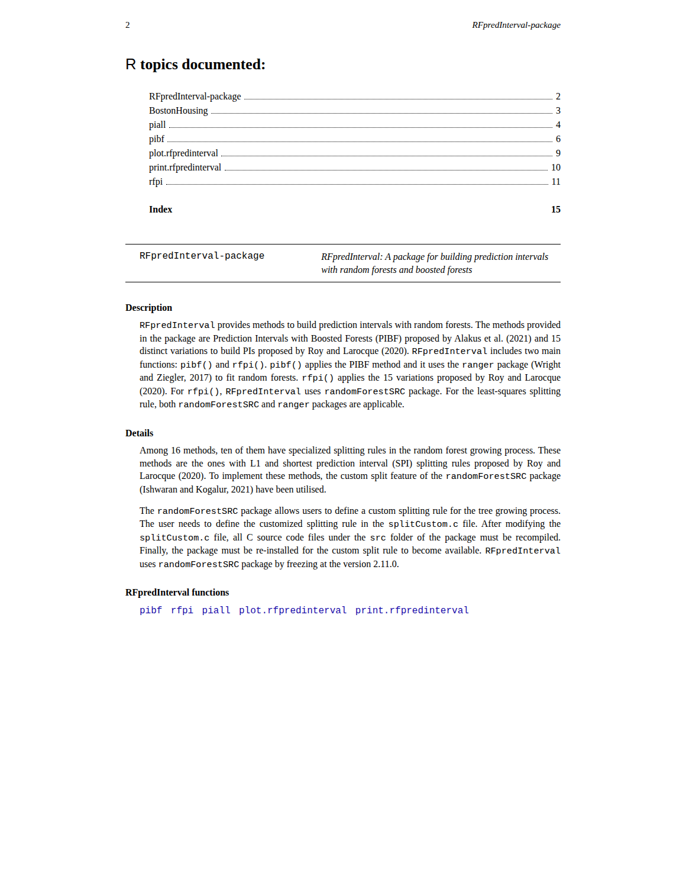2 RFpredInterval-package
R topics documented:
RFpredInterval-package 2
BostonHousing 3
piall 4
pibf 6
plot.rfpredinterval 9
print.rfpredinterval 10
rfpi 11
Index 15
RFpredInterval-package
RFpredInterval: A package for building prediction intervals with random forests and boosted forests
Description
RFpredInterval provides methods to build prediction intervals with random forests. The methods provided in the package are Prediction Intervals with Boosted Forests (PIBF) proposed by Alakus et al. (2021) and 15 distinct variations to build PIs proposed by Roy and Larocque (2020). RFpredInterval includes two main functions: pibf() and rfpi(). pibf() applies the PIBF method and it uses the ranger package (Wright and Ziegler, 2017) to fit random forests. rfpi() applies the 15 variations proposed by Roy and Larocque (2020). For rfpi(), RFpredInterval uses randomForestSRC package. For the least-squares splitting rule, both randomForestSRC and ranger packages are applicable.
Details
Among 16 methods, ten of them have specialized splitting rules in the random forest growing process. These methods are the ones with L1 and shortest prediction interval (SPI) splitting rules proposed by Roy and Larocque (2020). To implement these methods, the custom split feature of the randomForestSRC package (Ishwaran and Kogalur, 2021) have been utilised.
The randomForestSRC package allows users to define a custom splitting rule for the tree growing process. The user needs to define the customized splitting rule in the splitCustom.c file. After modifying the splitCustom.c file, all C source code files under the src folder of the package must be recompiled. Finally, the package must be re-installed for the custom split rule to become available. RFpredInterval uses randomForestSRC package by freezing at the version 2.11.0.
RFpredInterval functions
pibf rfpi piall plot.rfpredinterval print.rfpredinterval